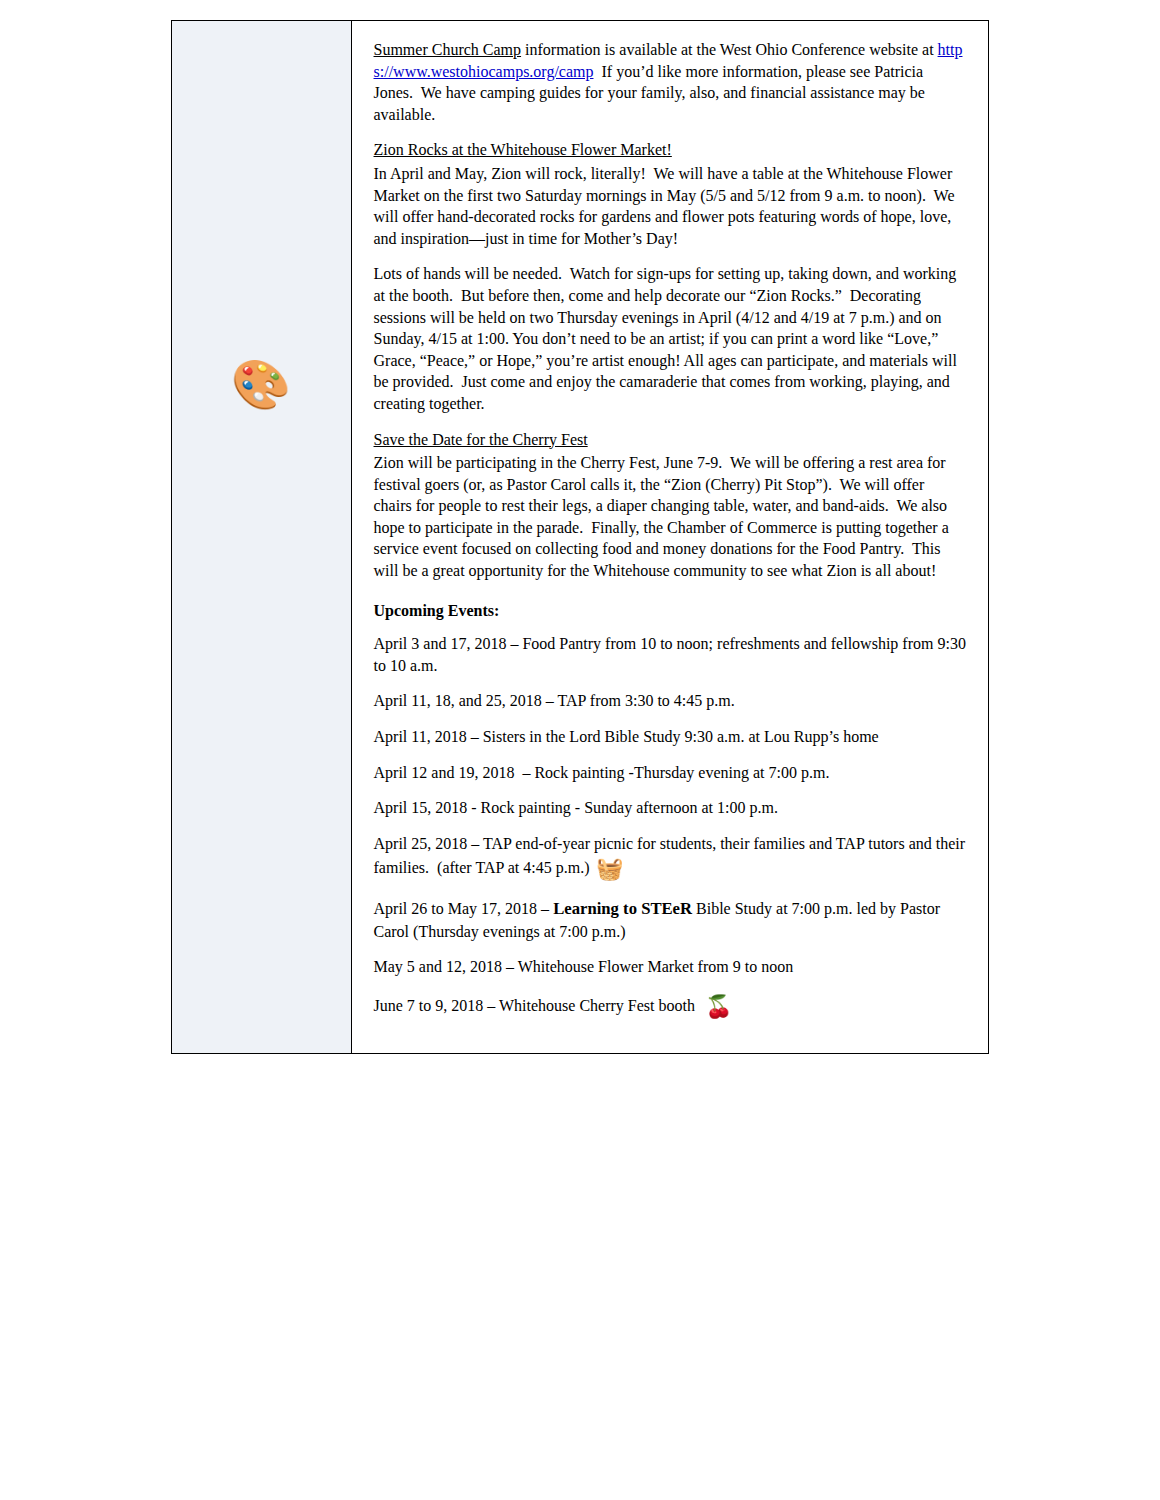🎨
Summer Church Camp information is available at the West Ohio Conference website at https://www.westohiocamps.org/camp If you’d like more information, please see Patricia Jones. We have camping guides for your family, also, and financial assistance may be available.
Zion Rocks at the Whitehouse Flower Market!
In April and May, Zion will rock, literally! We will have a table at the Whitehouse Flower Market on the first two Saturday mornings in May (5/5 and 5/12 from 9 a.m. to noon). We will offer hand-decorated rocks for gardens and flower pots featuring words of hope, love, and inspiration—just in time for Mother’s Day!
Lots of hands will be needed. Watch for sign-ups for setting up, taking down, and working at the booth. But before then, come and help decorate our “Zion Rocks.” Decorating sessions will be held on two Thursday evenings in April (4/12 and 4/19 at 7 p.m.) and on Sunday, 4/15 at 1:00. You don’t need to be an artist; if you can print a word like “Love,” Grace, “Peace,” or Hope,” you’re artist enough! All ages can participate, and materials will be provided. Just come and enjoy the camaraderie that comes from working, playing, and creating together.
Save the Date for the Cherry Fest
Zion will be participating in the Cherry Fest, June 7-9. We will be offering a rest area for festival goers (or, as Pastor Carol calls it, the “Zion (Cherry) Pit Stop”). We will offer chairs for people to rest their legs, a diaper changing table, water, and band-aids. We also hope to participate in the parade. Finally, the Chamber of Commerce is putting together a service event focused on collecting food and money donations for the Food Pantry. This will be a great opportunity for the Whitehouse community to see what Zion is all about!
Upcoming Events:
April 3 and 17, 2018 – Food Pantry from 10 to noon; refreshments and fellowship from 9:30 to 10 a.m.
April 11, 18, and 25, 2018 – TAP from 3:30 to 4:45 p.m.
April 11, 2018 – Sisters in the Lord Bible Study 9:30 a.m. at Lou Rupp’s home
April 12 and 19, 2018 – Rock painting -Thursday evening at 7:00 p.m.
April 15, 2018 - Rock painting - Sunday afternoon at 1:00 p.m.
April 25, 2018 – TAP end-of-year picnic for students, their families and TAP tutors and their families. (after TAP at 4:45 p.m.)🧺
April 26 to May 17, 2018 – Learning to STEeR Bible Study at 7:00 p.m. led by Pastor Carol (Thursday evenings at 7:00 p.m.)
May 5 and 12, 2018 – Whitehouse Flower Market from 9 to noon
June 7 to 9, 2018 – Whitehouse Cherry Fest booth 🍒